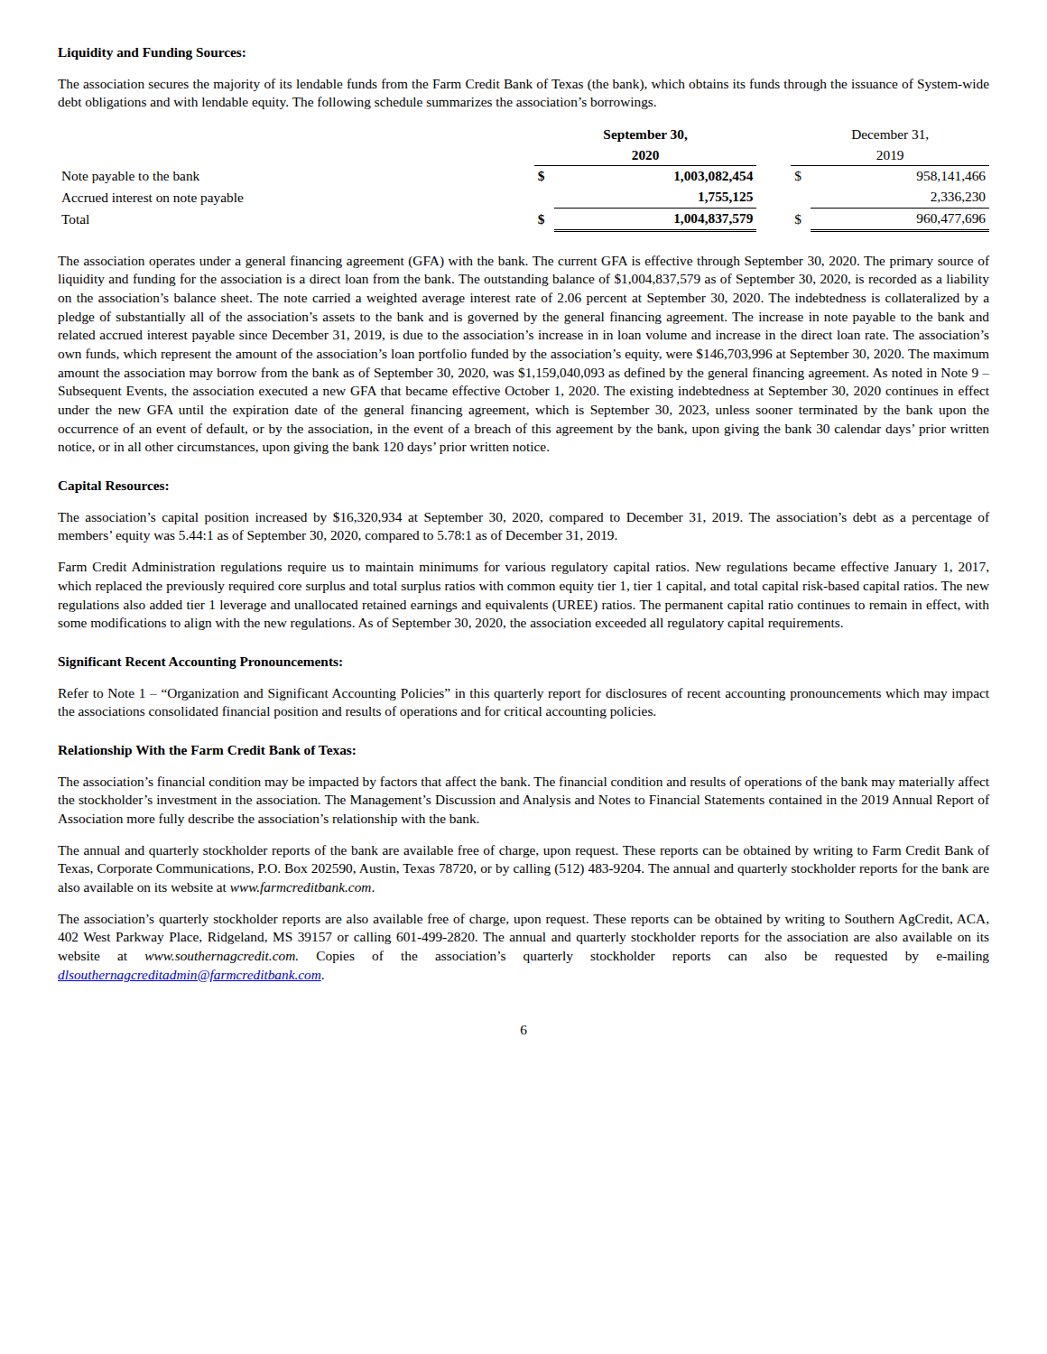Liquidity and Funding Sources:
The association secures the majority of its lendable funds from the Farm Credit Bank of Texas (the bank), which obtains its funds through the issuance of System-wide debt obligations and with lendable equity. The following schedule summarizes the association’s borrowings.
| | | September 30, | | December 31, |
| | | 2020 | | 2019 |
| Note payable to the bank | | $ | 1,003,082,454 | | $ | 958,141,466 |
| Accrued interest on note payable | | | 1,755,125 | | | 2,336,230 |
| Total | | $ | 1,004,837,579 | | $ | 960,477,696 |
The association operates under a general financing agreement (GFA) with the bank. The current GFA is effective through September 30, 2020. The primary source of liquidity and funding for the association is a direct loan from the bank. The outstanding balance of $1,004,837,579 as of September 30, 2020, is recorded as a liability on the association’s balance sheet. The note carried a weighted average interest rate of 2.06 percent at September 30, 2020. The indebtedness is collateralized by a pledge of substantially all of the association’s assets to the bank and is governed by the general financing agreement. The increase in note payable to the bank and related accrued interest payable since December 31, 2019, is due to the association’s increase in in loan volume and increase in the direct loan rate. The association’s own funds, which represent the amount of the association’s loan portfolio funded by the association’s equity, were $146,703,996 at September 30, 2020. The maximum amount the association may borrow from the bank as of September 30, 2020, was $1,159,040,093 as defined by the general financing agreement. As noted in Note 9 – Subsequent Events, the association executed a new GFA that became effective October 1, 2020. The existing indebtedness at September 30, 2020 continues in effect under the new GFA until the expiration date of the general financing agreement, which is September 30, 2023, unless sooner terminated by the bank upon the occurrence of an event of default, or by the association, in the event of a breach of this agreement by the bank, upon giving the bank 30 calendar days’ prior written notice, or in all other circumstances, upon giving the bank 120 days’ prior written notice.
Capital Resources:
The association’s capital position increased by $16,320,934 at September 30, 2020, compared to December 31, 2019. The association’s debt as a percentage of members’ equity was 5.44:1 as of September 30, 2020, compared to 5.78:1 as of December 31, 2019.
Farm Credit Administration regulations require us to maintain minimums for various regulatory capital ratios. New regulations became effective January 1, 2017, which replaced the previously required core surplus and total surplus ratios with common equity tier 1, tier 1 capital, and total capital risk-based capital ratios. The new regulations also added tier 1 leverage and unallocated retained earnings and equivalents (UREE) ratios. The permanent capital ratio continues to remain in effect, with some modifications to align with the new regulations. As of September 30, 2020, the association exceeded all regulatory capital requirements.
Significant Recent Accounting Pronouncements:
Refer to Note 1 – “Organization and Significant Accounting Policies” in this quarterly report for disclosures of recent accounting pronouncements which may impact the associations consolidated financial position and results of operations and for critical accounting policies.
Relationship With the Farm Credit Bank of Texas:
The association’s financial condition may be impacted by factors that affect the bank. The financial condition and results of operations of the bank may materially affect the stockholder’s investment in the association. The Management’s Discussion and Analysis and Notes to Financial Statements contained in the 2019 Annual Report of Association more fully describe the association’s relationship with the bank.
The annual and quarterly stockholder reports of the bank are available free of charge, upon request. These reports can be obtained by writing to Farm Credit Bank of Texas, Corporate Communications, P.O. Box 202590, Austin, Texas 78720, or by calling (512) 483-9204. The annual and quarterly stockholder reports for the bank are also available on its website at www.farmcreditbank.com.
The association’s quarterly stockholder reports are also available free of charge, upon request. These reports can be obtained by writing to Southern AgCredit, ACA, 402 West Parkway Place, Ridgeland, MS 39157 or calling 601-499-2820. The annual and quarterly stockholder reports for the association are also available on its website at www.southernagcredit.com. Copies of the association’s quarterly stockholder reports can also be requested by e-mailing dlsouthernagcreditadmin@farmcreditbank.com.
6